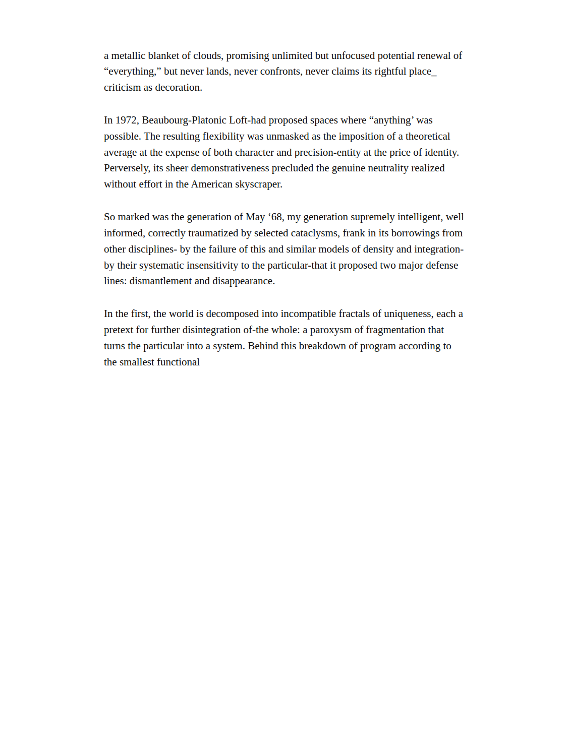a metallic blanket of clouds, promising unlimited but unfocused potential renewal of “everything,” but never lands, never confronts, never claims its rightful place_ criticism as decoration.
In 1972, Beaubourg-Platonic Loft-had proposed spaces where “anything’ was possible. The resulting flexibility was unmasked as the imposition of a theoretical average at the expense of both character and precision-entity at the price of identity. Perversely, its sheer demonstrativeness precluded the genuine neutrality realized without effort in the American skyscraper.
So marked was the generation of May ‘68, my generation supremely intelligent, well informed, correctly traumatized by selected cataclysms, frank in its borrowings from other disciplines- by the failure of this and similar models of density and integration-by their systematic insensitivity to the particular-that it proposed two major defense lines: dismantlement and disappearance.
In the first, the world is decomposed into incompatible fractals of uniqueness, each a pretext for further disintegration of-the whole: a paroxysm of fragmentation that turns the particular into a system. Behind this breakdown of program according to the smallest functional